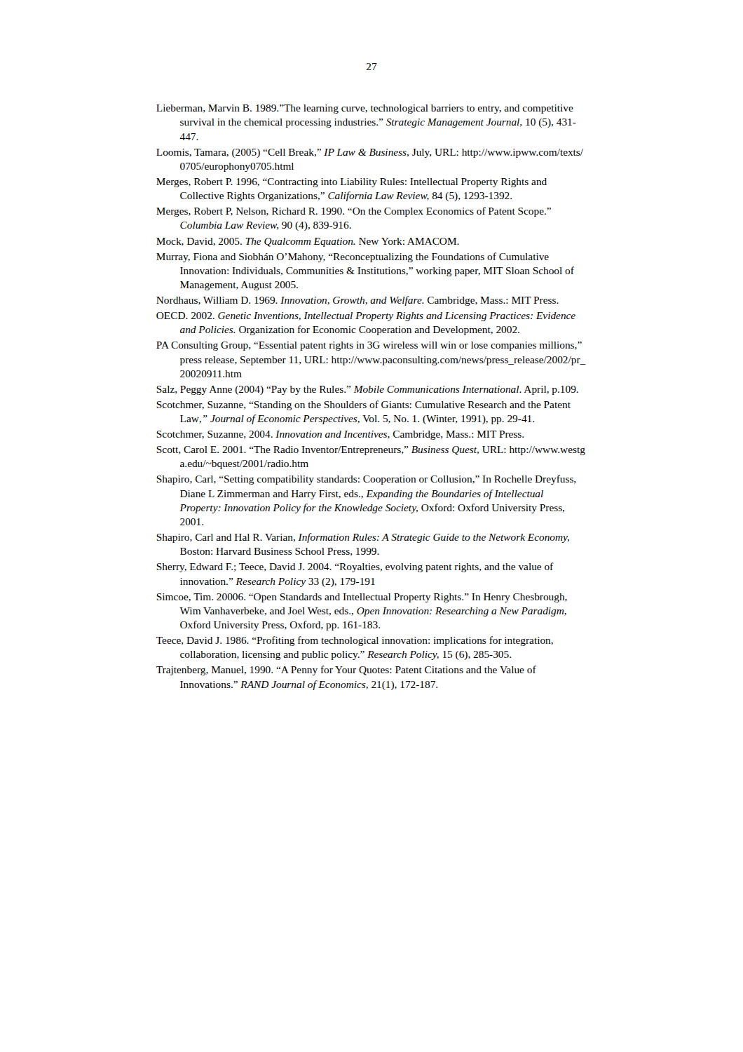27
Lieberman, Marvin B. 1989.”The learning curve, technological barriers to entry, and competitive survival in the chemical processing industries.” Strategic Management Journal, 10 (5), 431-447.
Loomis, Tamara, (2005) “Cell Break,” IP Law & Business, July, URL: http://www.ipww.com/texts/0705/europhony0705.html
Merges, Robert P. 1996, “Contracting into Liability Rules: Intellectual Property Rights and Collective Rights Organizations,” California Law Review, 84 (5), 1293-1392.
Merges, Robert P, Nelson, Richard R. 1990. “On the Complex Economics of Patent Scope.” Columbia Law Review, 90 (4), 839-916.
Mock, David, 2005. The Qualcomm Equation. New York: AMACOM.
Murray, Fiona and Siobhán O’Mahony, “Reconceptualizing the Foundations of Cumulative Innovation: Individuals, Communities & Institutions,” working paper, MIT Sloan School of Management, August 2005.
Nordhaus, William D. 1969. Innovation, Growth, and Welfare. Cambridge, Mass.: MIT Press.
OECD. 2002. Genetic Inventions, Intellectual Property Rights and Licensing Practices: Evidence and Policies. Organization for Economic Cooperation and Development, 2002.
PA Consulting Group, “Essential patent rights in 3G wireless will win or lose companies millions,” press release, September 11, URL: http://www.paconsulting.com/news/press_release/2002/pr_20020911.htm
Salz, Peggy Anne (2004) “Pay by the Rules.” Mobile Communications International. April, p.109.
Scotchmer, Suzanne, “Standing on the Shoulders of Giants: Cumulative Research and the Patent Law,” Journal of Economic Perspectives, Vol. 5, No. 1. (Winter, 1991), pp. 29-41.
Scotchmer, Suzanne, 2004. Innovation and Incentives, Cambridge, Mass.: MIT Press.
Scott, Carol E. 2001. “The Radio Inventor/Entrepreneurs,” Business Quest, URL: http://www.westga.edu/~bquest/2001/radio.htm
Shapiro, Carl, “Setting compatibility standards: Cooperation or Collusion,” In Rochelle Dreyfuss, Diane L Zimmerman and Harry First, eds., Expanding the Boundaries of Intellectual Property: Innovation Policy for the Knowledge Society, Oxford: Oxford University Press, 2001.
Shapiro, Carl and Hal R. Varian, Information Rules: A Strategic Guide to the Network Economy, Boston: Harvard Business School Press, 1999.
Sherry, Edward F.; Teece, David J. 2004. “Royalties, evolving patent rights, and the value of innovation.” Research Policy 33 (2), 179-191
Simcoe, Tim. 20006. “Open Standards and Intellectual Property Rights.” In Henry Chesbrough, Wim Vanhaverbeke, and Joel West, eds., Open Innovation: Researching a New Paradigm, Oxford University Press, Oxford, pp. 161-183.
Teece, David J. 1986. “Profiting from technological innovation: implications for integration, collaboration, licensing and public policy.” Research Policy, 15 (6), 285-305.
Trajtenberg, Manuel, 1990. “A Penny for Your Quotes: Patent Citations and the Value of Innovations.” RAND Journal of Economics, 21(1), 172-187.